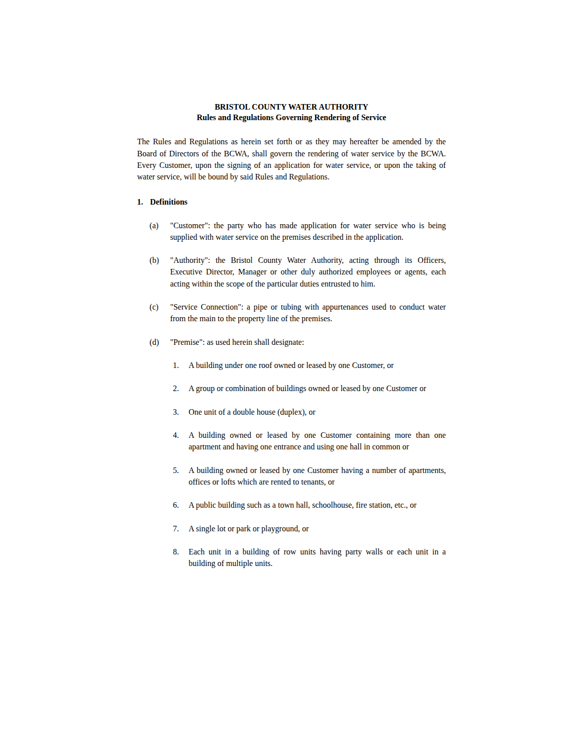BRISTOL COUNTY WATER AUTHORITYRules and Regulations Governing Rendering of Service
The Rules and Regulations as herein set forth or as they may hereafter be amended by the Board of Directors of the BCWA, shall govern the rendering of water service by the BCWA. Every Customer, upon the signing of an application for water service, or upon the taking of water service, will be bound by said Rules and Regulations.
1. Definitions
(a)"Customer": the party who has made application for water service who is being supplied with water service on the premises described in the application.
(b)"Authority": the Bristol County Water Authority, acting through its Officers, Executive Director, Manager or other duly authorized employees or agents, each acting within the scope of the particular duties entrusted to him.
(c)"Service Connection": a pipe or tubing with appurtenances used to conduct water from the main to the property line of the premises.
(d)"Premise": as used herein shall designate:
1. A building under one roof owned or leased by one Customer, or
2. A group or combination of buildings owned or leased by one Customer or
3. One unit of a double house (duplex), or
4. A building owned or leased by one Customer containing more than one apartment and having one entrance and using one hall in common or
5. A building owned or leased by one Customer having a number of apartments, offices or lofts which are rented to tenants, or
6. A public building such as a town hall, schoolhouse, fire station, etc., or
7. A single lot or park or playground, or
8. Each unit in a building of row units having party walls or each unit in a building of multiple units.